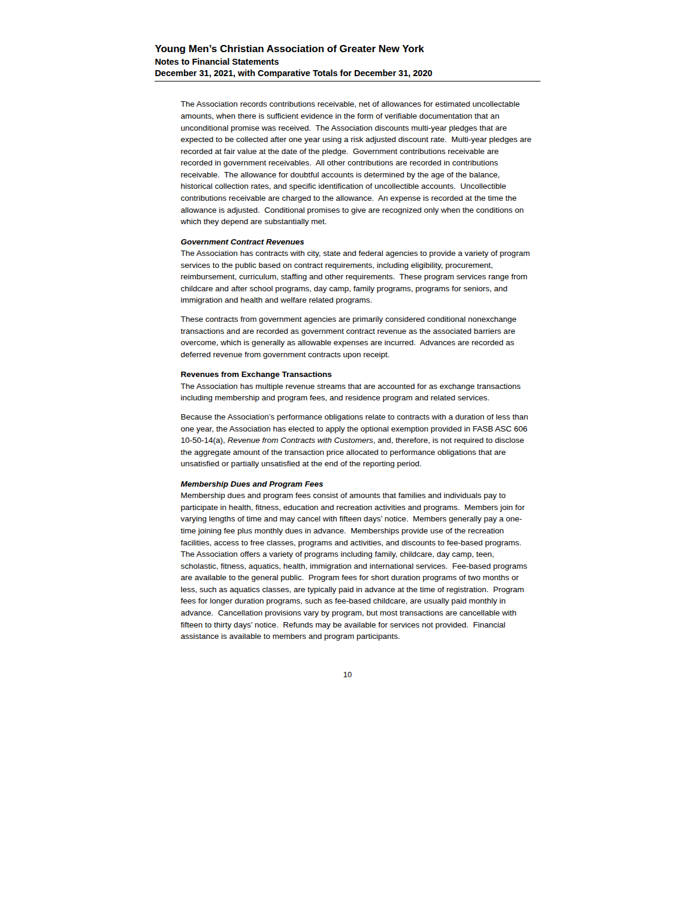Young Men’s Christian Association of Greater New York
Notes to Financial Statements
December 31, 2021, with Comparative Totals for December 31, 2020
The Association records contributions receivable, net of allowances for estimated uncollectable amounts, when there is sufficient evidence in the form of verifiable documentation that an unconditional promise was received. The Association discounts multi-year pledges that are expected to be collected after one year using a risk adjusted discount rate. Multi-year pledges are recorded at fair value at the date of the pledge. Government contributions receivable are recorded in government receivables. All other contributions are recorded in contributions receivable. The allowance for doubtful accounts is determined by the age of the balance, historical collection rates, and specific identification of uncollectible accounts. Uncollectible contributions receivable are charged to the allowance. An expense is recorded at the time the allowance is adjusted. Conditional promises to give are recognized only when the conditions on which they depend are substantially met.
Government Contract Revenues
The Association has contracts with city, state and federal agencies to provide a variety of program services to the public based on contract requirements, including eligibility, procurement, reimbursement, curriculum, staffing and other requirements. These program services range from childcare and after school programs, day camp, family programs, programs for seniors, and immigration and health and welfare related programs.
These contracts from government agencies are primarily considered conditional nonexchange transactions and are recorded as government contract revenue as the associated barriers are overcome, which is generally as allowable expenses are incurred. Advances are recorded as deferred revenue from government contracts upon receipt.
Revenues from Exchange Transactions
The Association has multiple revenue streams that are accounted for as exchange transactions including membership and program fees, and residence program and related services.
Because the Association’s performance obligations relate to contracts with a duration of less than one year, the Association has elected to apply the optional exemption provided in FASB ASC 606 10-50-14(a), Revenue from Contracts with Customers, and, therefore, is not required to disclose the aggregate amount of the transaction price allocated to performance obligations that are unsatisfied or partially unsatisfied at the end of the reporting period.
Membership Dues and Program Fees
Membership dues and program fees consist of amounts that families and individuals pay to participate in health, fitness, education and recreation activities and programs. Members join for varying lengths of time and may cancel with fifteen days’ notice. Members generally pay a one-time joining fee plus monthly dues in advance. Memberships provide use of the recreation facilities, access to free classes, programs and activities, and discounts to fee-based programs. The Association offers a variety of programs including family, childcare, day camp, teen, scholastic, fitness, aquatics, health, immigration and international services. Fee-based programs are available to the general public. Program fees for short duration programs of two months or less, such as aquatics classes, are typically paid in advance at the time of registration. Program fees for longer duration programs, such as fee-based childcare, are usually paid monthly in advance. Cancellation provisions vary by program, but most transactions are cancellable with fifteen to thirty days’ notice. Refunds may be available for services not provided. Financial assistance is available to members and program participants.
10